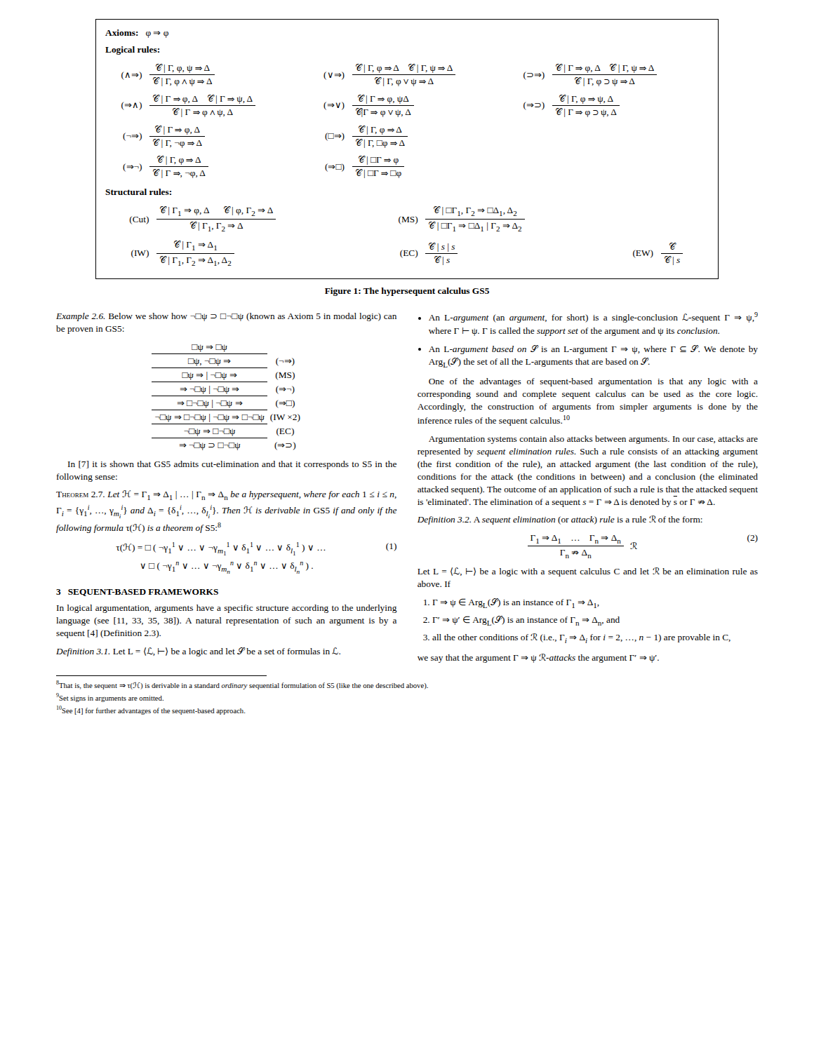Axioms: φ ⇒ φ
Logical rules:
| (∧⇒) | 𝒞 / Γ, φ, ψ ⇒ Δ 𝒞 / Γ, φ ∧ ψ ⇒ Δ | (∨⇒) | 𝒞 / Γ, φ ⇒ Δ 𝒞 / Γ, ψ ⇒ Δ 𝒞 / Γ, φ ∨ ψ ⇒ Δ | (⊃⇒) | 𝒞 / Γ ⇒ φ, Δ 𝒞 / Γ, ψ ⇒ Δ 𝒞 / Γ, φ ⊃ ψ ⇒ Δ |
| (⇒∧) | 𝒞 / Γ ⇒ φ, Δ 𝒞 / Γ ⇒ ψ, Δ 𝒞 / Γ ⇒ φ ∧ ψ, Δ | (⇒∨) | 𝒞 / Γ ⇒ φ, ψΔ 𝒞/Γ ⇒ φ ∨ ψ, Δ | (⇒⊃) | 𝒞 / Γ, φ ⇒ ψ, Δ 𝒞 / Γ ⇒ φ ⊃ ψ, Δ |
| (¬⇒) | 𝒞 / Γ ⇒ φ, Δ 𝒞 / Γ, ¬φ ⇒ Δ | (□⇒) | 𝒞 / Γ, φ ⇒ Δ 𝒞 / Γ, □φ ⇒ Δ | | |
| (⇒¬) | 𝒞 / Γ, φ ⇒ Δ 𝒞 / Γ ⇒, ¬φ, Δ | (⇒□) | 𝒞 / □Γ ⇒ φ 𝒞 / □Γ ⇒ □φ | | |
Structural rules:
| (Cut) | 𝒞 / Γ 1 ⇒ φ, Δ 𝒞 / φ, Γ 2 ⇒ Δ 𝒞 / Γ 1 , Γ 2 ⇒ Δ | (MS) | 𝒞 / □Γ 1 , Γ 2 ⇒ □Δ 1 , Δ 2 𝒞 / □Γ 1 ⇒ □Δ 1 / Γ 2 ⇒ Δ 2 | | |
| (IW) | 𝒞 / Γ 1 ⇒ Δ 1 𝒞 / Γ 1 , Γ 2 ⇒ Δ 1 , Δ 2 | (EC) | 𝒞 / s / s 𝒞 / s | (EW) | 𝒞 𝒞 / s |
Figure 1: The hypersequent calculus GS5
Example 2.6. Below we show how ¬□ψ ⊃ □¬□ψ (known as Axiom 5 in modal logic) can be proven in GS5:
| □ψ ⇒ □ψ | |
| □ψ, ¬□ψ ⇒ | (¬⇒) |
| □ψ ⇒ / ¬□ψ ⇒ | (MS) |
| ⇒ ¬□ψ / ¬□ψ ⇒ | (⇒¬) |
| ⇒ □¬□ψ / ¬□ψ ⇒ | (⇒□) |
| ¬□ψ ⇒ □¬□ψ / ¬□ψ ⇒ □¬□ψ | (IW ×2) |
| ¬□ψ ⇒ □¬□ψ | (EC) |
| ⇒ ¬□ψ ⊃ □¬□ψ | (⇒⊃) |
In [7] it is shown that GS5 admits cut-elimination and that it corresponds to S5 in the following sense:
Theorem 2.7. Let ℋ = Γ1 ⇒ Δ1 | … | Γn ⇒ Δn be a hypersequent, where for each 1 ≤ i ≤ n, Γi = {γ1i, …, γmii} and Δi = {δ1i, …, δlii}. Then ℋ is derivable in GS5 if and only if the following formula τ(ℋ) is a theorem of S5:8
(1) τ(ℋ) = □ ( ¬γ11 ∨ … ∨ ¬γm11 ∨ δ11 ∨ … ∨ δl11 ) ∨ …
∨ □ ( ¬γ1n ∨ … ∨ ¬γmnn ∨ δ1n ∨ … ∨ δlnn ) .
3 Sequent-Based Frameworks
In logical argumentation, arguments have a specific structure according to the underlying language (see [11, 33, 35, 38]). A natural representation of such an argument is by a sequent [4] (Definition 2.3).
Definition 3.1. Let L = ⟨ℒ, ⊢⟩ be a logic and let 𝒮 be a set of formulas in ℒ.
An L-argument (an argument, for short) is a single-conclusion ℒ-sequent Γ ⇒ ψ,9 where Γ ⊢ ψ. Γ is called the support set of the argument and ψ its conclusion.
An L-argument based on 𝒮 is an L-argument Γ ⇒ ψ, where Γ ⊆ 𝒮. We denote by ArgL(𝒮) the set of all the L-arguments that are based on 𝒮.
One of the advantages of sequent-based argumentation is that any logic with a corresponding sound and complete sequent calculus can be used as the core logic. Accordingly, the construction of arguments from simpler arguments is done by the inference rules of the sequent calculus.10
Argumentation systems contain also attacks between arguments. In our case, attacks are represented by sequent elimination rules. Such a rule consists of an attacking argument (the first condition of the rule), an attacked argument (the last condition of the rule), conditions for the attack (the conditions in between) and a conclusion (the eliminated attacked sequent). The outcome of an application of such a rule is that the attacked sequent is 'eliminated'. The elimination of a sequent s = Γ ⇒ Δ is denoted by s or Γ ⇏ Δ.
Definition 3.2. A sequent elimination (or attack) rule is a rule ℛ of the form:
(2) Γ1 ⇒ Δ1 … Γn ⇒ Δn Γn ⇏ Δn ℛ
Let L = ⟨ℒ, ⊢⟩ be a logic with a sequent calculus C and let ℛ be an elimination rule as above. If
Γ ⇒ ψ ∈ ArgL(𝒮) is an instance of Γ1 ⇒ Δ1,
Γ′ ⇒ ψ′ ∈ ArgL(𝒮) is an instance of Γn ⇒ Δn, and
all the other conditions of ℛ (i.e., Γi ⇒ Δi for i = 2, …, n − 1) are provable in C,
we say that the argument Γ ⇒ ψ ℛ-attacks the argument Γ′ ⇒ ψ′.
8That is, the sequent ⇒ τ(ℋ) is derivable in a standard ordinary sequential formulation of S5 (like the one described above).
9Set signs in arguments are omitted.
10See [4] for further advantages of the sequent-based approach.